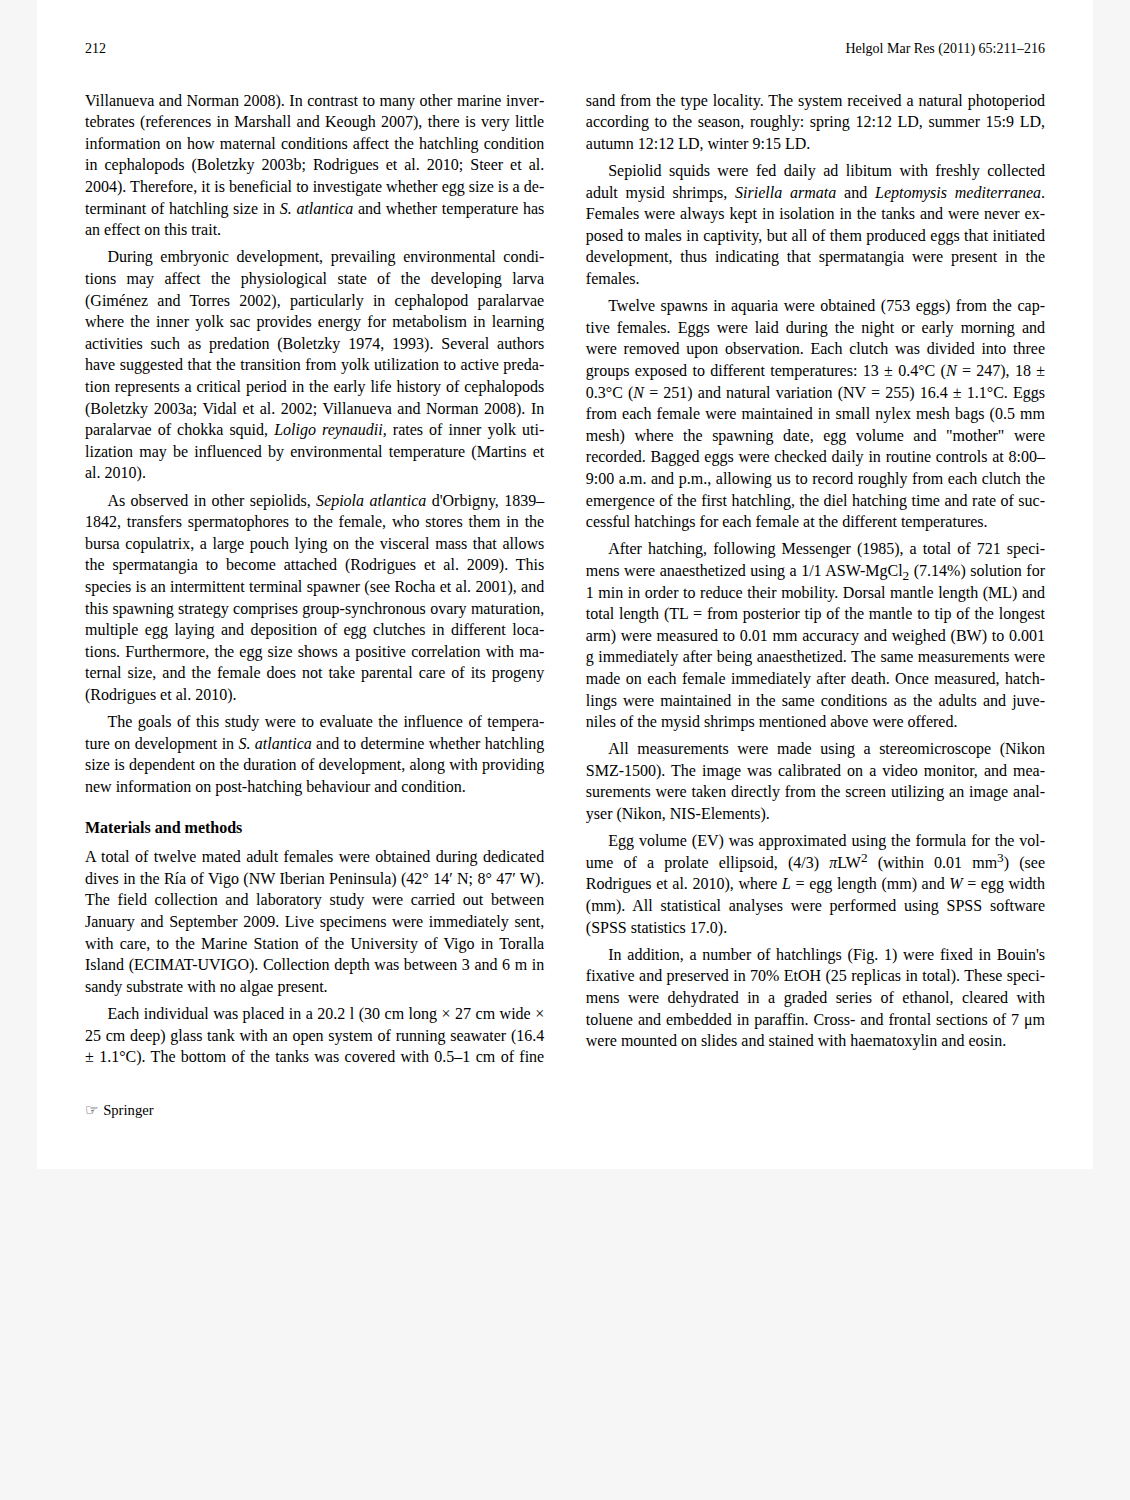212 Helgol Mar Res (2011) 65:211–216
Villanueva and Norman 2008). In contrast to many other marine invertebrates (references in Marshall and Keough 2007), there is very little information on how maternal conditions affect the hatchling condition in cephalopods (Boletzky 2003b; Rodrigues et al. 2010; Steer et al. 2004). Therefore, it is beneficial to investigate whether egg size is a determinant of hatchling size in S. atlantica and whether temperature has an effect on this trait.
During embryonic development, prevailing environmental conditions may affect the physiological state of the developing larva (Giménez and Torres 2002), particularly in cephalopod paralarvae where the inner yolk sac provides energy for metabolism in learning activities such as predation (Boletzky 1974, 1993). Several authors have suggested that the transition from yolk utilization to active predation represents a critical period in the early life history of cephalopods (Boletzky 2003a; Vidal et al. 2002; Villanueva and Norman 2008). In paralarvae of chokka squid, Loligo reynaudii, rates of inner yolk utilization may be influenced by environmental temperature (Martins et al. 2010).
As observed in other sepiolids, Sepiola atlantica d'Orbigny, 1839–1842, transfers spermatophores to the female, who stores them in the bursa copulatrix, a large pouch lying on the visceral mass that allows the spermatangia to become attached (Rodrigues et al. 2009). This species is an intermittent terminal spawner (see Rocha et al. 2001), and this spawning strategy comprises group-synchronous ovary maturation, multiple egg laying and deposition of egg clutches in different locations. Furthermore, the egg size shows a positive correlation with maternal size, and the female does not take parental care of its progeny (Rodrigues et al. 2010).
The goals of this study were to evaluate the influence of temperature on development in S. atlantica and to determine whether hatchling size is dependent on the duration of development, along with providing new information on post-hatching behaviour and condition.
Materials and methods
A total of twelve mated adult females were obtained during dedicated dives in the Ría of Vigo (NW Iberian Peninsula) (42° 14′ N; 8° 47′ W). The field collection and laboratory study were carried out between January and September 2009. Live specimens were immediately sent, with care, to the Marine Station of the University of Vigo in Toralla Island (ECIMAT-UVIGO). Collection depth was between 3 and 6 m in sandy substrate with no algae present.
Each individual was placed in a 20.2 l (30 cm long × 27 cm wide × 25 cm deep) glass tank with an open system of running seawater (16.4 ± 1.1°C). The bottom of the tanks was covered with 0.5–1 cm of fine sand from the type locality. The system received a natural photoperiod according to the season, roughly: spring 12:12 LD, summer 15:9 LD, autumn 12:12 LD, winter 9:15 LD.
Sepiolid squids were fed daily ad libitum with freshly collected adult mysid shrimps, Siriella armata and Leptomysis mediterranea. Females were always kept in isolation in the tanks and were never exposed to males in captivity, but all of them produced eggs that initiated development, thus indicating that spermatangia were present in the females.
Twelve spawns in aquaria were obtained (753 eggs) from the captive females. Eggs were laid during the night or early morning and were removed upon observation. Each clutch was divided into three groups exposed to different temperatures: 13 ± 0.4°C (N = 247), 18 ± 0.3°C (N = 251) and natural variation (NV = 255) 16.4 ± 1.1°C. Eggs from each female were maintained in small nylex mesh bags (0.5 mm mesh) where the spawning date, egg volume and "mother" were recorded. Bagged eggs were checked daily in routine controls at 8:00–9:00 a.m. and p.m., allowing us to record roughly from each clutch the emergence of the first hatchling, the diel hatching time and rate of successful hatchings for each female at the different temperatures.
After hatching, following Messenger (1985), a total of 721 specimens were anaesthetized using a 1/1 ASW-MgCl2 (7.14%) solution for 1 min in order to reduce their mobility. Dorsal mantle length (ML) and total length (TL = from posterior tip of the mantle to tip of the longest arm) were measured to 0.01 mm accuracy and weighed (BW) to 0.001 g immediately after being anaesthetized. The same measurements were made on each female immediately after death. Once measured, hatchlings were maintained in the same conditions as the adults and juveniles of the mysid shrimps mentioned above were offered.
All measurements were made using a stereomicroscope (Nikon SMZ-1500). The image was calibrated on a video monitor, and measurements were taken directly from the screen utilizing an image analyser (Nikon, NIS-Elements).
Egg volume (EV) was approximated using the formula for the volume of a prolate ellipsoid, (4/3) π LW2 (within 0.01 mm3) (see Rodrigues et al. 2010), where L = egg length (mm) and W = egg width (mm). All statistical analyses were performed using SPSS software (SPSS statistics 17.0).
In addition, a number of hatchlings (Fig. 1) were fixed in Bouin's fixative and preserved in 70% EtOH (25 replicas in total). These specimens were dehydrated in a graded series of ethanol, cleared with toluene and embedded in paraffin. Cross- and frontal sections of 7 μm were mounted on slides and stained with haematoxylin and eosin.
☞Springer